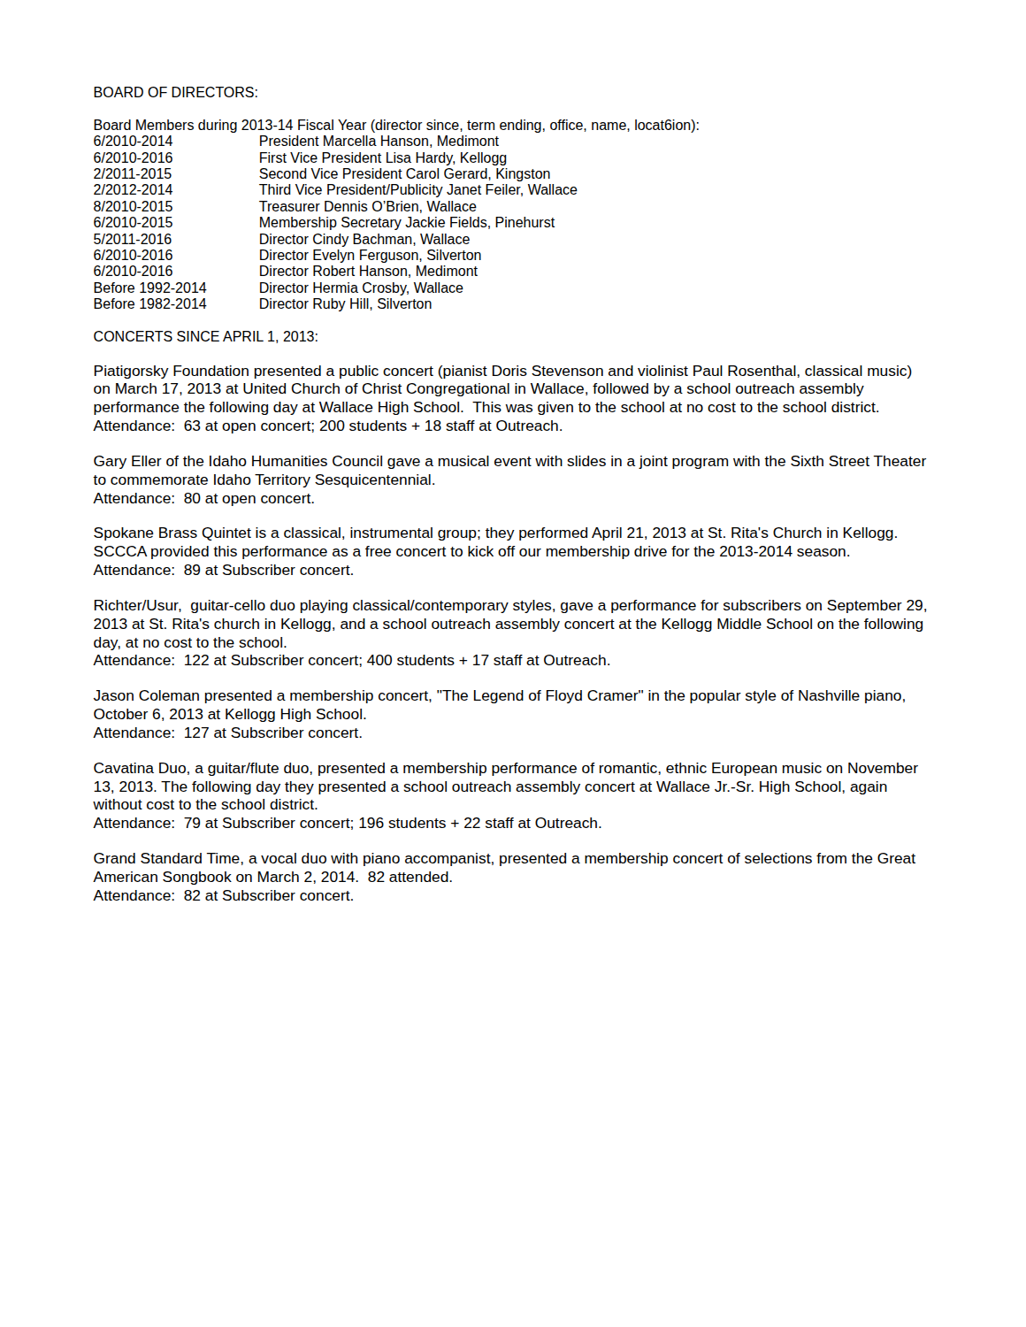BOARD OF DIRECTORS:
Board Members during 2013-14 Fiscal Year (director since, term ending, office, name, locat6ion):
| 6/2010-2014 | President Marcella Hanson, Medimont |
| 6/2010-2016 | First Vice President Lisa Hardy, Kellogg |
| 2/2011-2015 | Second Vice President Carol Gerard, Kingston |
| 2/2012-2014 | Third Vice President/Publicity Janet Feiler, Wallace |
| 8/2010-2015 | Treasurer Dennis O’Brien, Wallace |
| 6/2010-2015 | Membership Secretary Jackie Fields, Pinehurst |
| 5/2011-2016 | Director Cindy Bachman, Wallace |
| 6/2010-2016 | Director Evelyn Ferguson, Silverton |
| 6/2010-2016 | Director Robert Hanson, Medimont |
| Before 1992-2014 | Director Hermia Crosby, Wallace |
| Before 1982-2014 | Director Ruby Hill, Silverton |
CONCERTS SINCE APRIL 1, 2013:
Piatigorsky Foundation presented a public concert (pianist Doris Stevenson and violinist Paul Rosenthal, classical music) on March 17, 2013 at United Church of Christ Congregational in Wallace, followed by a school outreach assembly performance the following day at Wallace High School. This was given to the school at no cost to the school district.
Attendance: 63 at open concert; 200 students + 18 staff at Outreach.
Gary Eller of the Idaho Humanities Council gave a musical event with slides in a joint program with the Sixth Street Theater to commemorate Idaho Territory Sesquicentennial.
Attendance: 80 at open concert.
Spokane Brass Quintet is a classical, instrumental group; they performed April 21, 2013 at St. Rita's Church in Kellogg. SCCCA provided this performance as a free concert to kick off our membership drive for the 2013-2014 season.
Attendance: 89 at Subscriber concert.
Richter/Usur, guitar-cello duo playing classical/contemporary styles, gave a performance for subscribers on September 29, 2013 at St. Rita's church in Kellogg, and a school outreach assembly concert at the Kellogg Middle School on the following day, at no cost to the school.
Attendance: 122 at Subscriber concert; 400 students + 17 staff at Outreach.
Jason Coleman presented a membership concert, "The Legend of Floyd Cramer" in the popular style of Nashville piano, October 6, 2013 at Kellogg High School.
Attendance: 127 at Subscriber concert.
Cavatina Duo, a guitar/flute duo, presented a membership performance of romantic, ethnic European music on November 13, 2013. The following day they presented a school outreach assembly concert at Wallace Jr.-Sr. High School, again without cost to the school district.
Attendance: 79 at Subscriber concert; 196 students + 22 staff at Outreach.
Grand Standard Time, a vocal duo with piano accompanist, presented a membership concert of selections from the Great American Songbook on March 2, 2014. 82 attended.
Attendance: 82 at Subscriber concert.